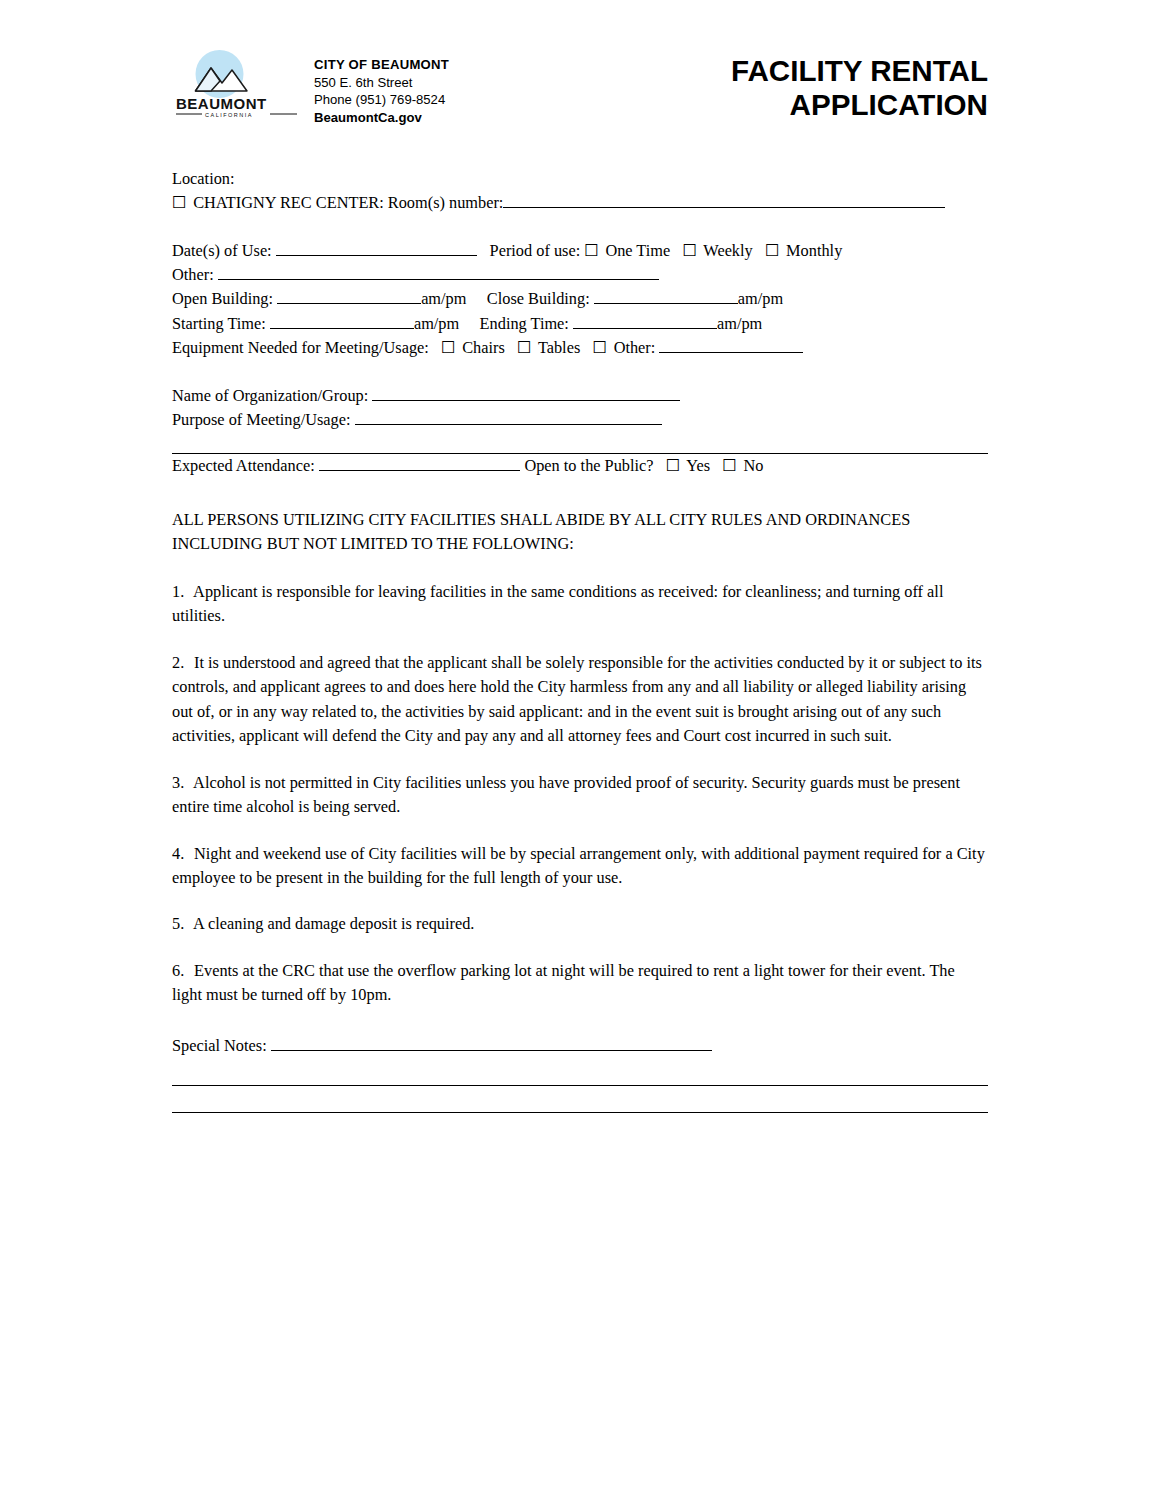BEAUMONT CALIFORNIA
CITY OF BEAUMONT
550 E. 6th Street
Phone (951) 769-8524
BeaumontCa.gov
FACILITY RENTAL
APPLICATION
Location:
☐ CHATIGNY REC CENTER: Room(s) number:
Date(s) of Use: Period of use: ☐ One Time ☐ Weekly ☐ Monthly
Other:
Open Building: am/pm Close Building: am/pm
Starting Time: am/pm Ending Time: am/pm
Equipment Needed for Meeting/Usage: ☐ Chairs ☐ Tables ☐ Other:
Name of Organization/Group:
Purpose of Meeting/Usage:
Expected Attendance: Open to the Public? ☐ Yes ☐ No
All persons utilizing city facilities shall abide by all city rules and ordinances including but not limited to the following:
1. Applicant is responsible for leaving facilities in the same conditions as received: for cleanliness; and turning off all utilities.
2. It is understood and agreed that the applicant shall be solely responsible for the activities conducted by it or subject to its controls, and applicant agrees to and does here hold the City harmless from any and all liability or alleged liability arising out of, or in any way related to, the activities by said applicant: and in the event suit is brought arising out of any such activities, applicant will defend the City and pay any and all attorney fees and Court cost incurred in such suit.
3. Alcohol is not permitted in City facilities unless you have provided proof of security. Security guards must be present entire time alcohol is being served.
4. Night and weekend use of City facilities will be by special arrangement only, with additional payment required for a City employee to be present in the building for the full length of your use.
5. A cleaning and damage deposit is required.
6. Events at the CRC that use the overflow parking lot at night will be required to rent a light tower for their event. The light must be turned off by 10pm.
Special Notes: